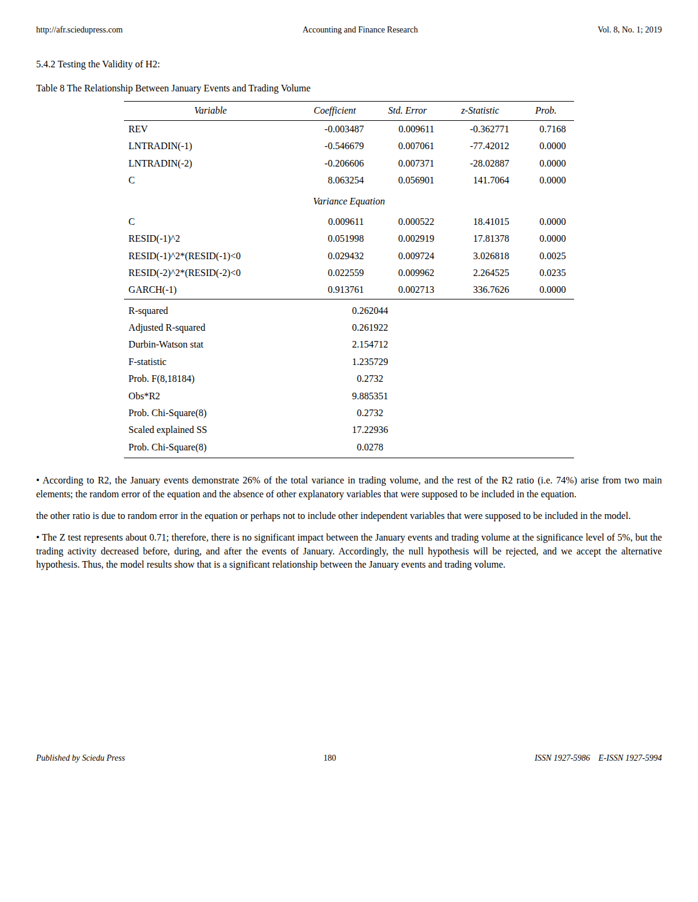http://afr.sciedupress.com
Accounting and Finance Research
Vol. 8, No. 1; 2019
5.4.2 Testing the Validity of H2:
Table 8 The Relationship Between January Events and Trading Volume
| Variable | Coefficient | Std. Error | z-Statistic | Prob. |
| --- | --- | --- | --- | --- |
| REV | -0.003487 | 0.009611 | -0.362771 | 0.7168 |
| LNTRADIN(-1) | -0.546679 | 0.007061 | -77.42012 | 0.0000 |
| LNTRADIN(-2) | -0.206606 | 0.007371 | -28.02887 | 0.0000 |
| C | 8.063254 | 0.056901 | 141.7064 | 0.0000 |
| Variance Equation |
| C | 0.009611 | 0.000522 | 18.41015 | 0.0000 |
| RESID(-1)^2 | 0.051998 | 0.002919 | 17.81378 | 0.0000 |
| RESID(-1)^2*(RESID(-1)<0 | 0.029432 | 0.009724 | 3.026818 | 0.0025 |
| RESID(-2)^2*(RESID(-2)<0 | 0.022559 | 0.009962 | 2.264525 | 0.0235 |
| GARCH(-1) | 0.913761 | 0.002713 | 336.7626 | 0.0000 |
| R-squared | 0.262044 | | |
| Adjusted R-squared | 0.261922 | | |
| Durbin-Watson stat | 2.154712 | | |
| F-statistic | 1.235729 | | |
| Prob. F(8,18184) | 0.2732 | | |
| Obs*R2 | 9.885351 | | |
| Prob. Chi-Square(8) | 0.2732 | | |
| Scaled explained SS | 17.22936 | | |
| Prob. Chi-Square(8) | 0.0278 | | |
• According to R2, the January events demonstrate 26% of the total variance in trading volume, and the rest of the R2 ratio (i.e. 74%) arise from two main elements; the random error of the equation and the absence of other explanatory variables that were supposed to be included in the equation.
the other ratio is due to random error in the equation or perhaps not to include other independent variables that were supposed to be included in the model.
• The Z test represents about 0.71; therefore, there is no significant impact between the January events and trading volume at the significance level of 5%, but the trading activity decreased before, during, and after the events of January. Accordingly, the null hypothesis will be rejected, and we accept the alternative hypothesis. Thus, the model results show that is a significant relationship between the January events and trading volume.
Published by Sciedu Press
180
ISSN 1927-5986 E-ISSN 1927-5994